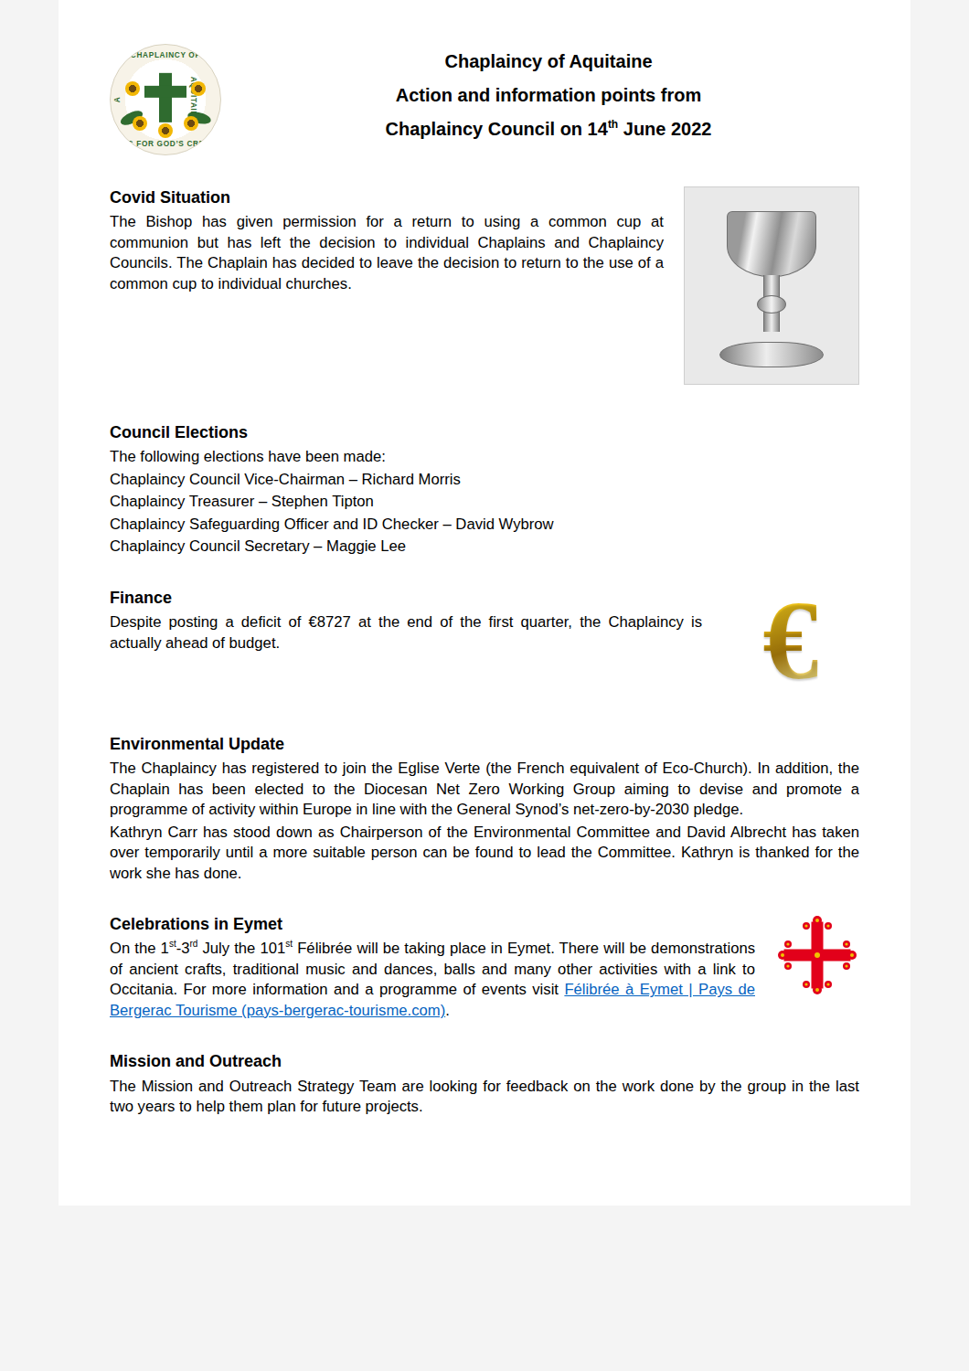Chaplaincy of Caring for God’s Creation A Aquitaine
Chaplaincy of Aquitaine
Action and information points from
Chaplaincy Council on 14th June 2022
Covid Situation
The Bishop has given permission for a return to using a common cup at communion but has left the decision to individual Chaplains and Chaplaincy Councils. The Chaplain has decided to leave the decision to return to the use of a common cup to individual churches.
Council Elections
The following elections have been made:
Chaplaincy Council Vice-Chairman – Richard Morris
Chaplaincy Treasurer – Stephen Tipton
Chaplaincy Safeguarding Officer and ID Checker – David Wybrow
Chaplaincy Council Secretary – Maggie Lee
€
Finance
Despite posting a deficit of €8727 at the end of the first quarter, the Chaplaincy is actually ahead of budget.
Environmental Update
The Chaplaincy has registered to join the Eglise Verte (the French equivalent of Eco-Church). In addition, the Chaplain has been elected to the Diocesan Net Zero Working Group aiming to devise and promote a programme of activity within Europe in line with the General Synod’s net-zero-by-2030 pledge.
Kathryn Carr has stood down as Chairperson of the Environmental Committee and David Albrecht has taken over temporarily until a more suitable person can be found to lead the Committee. Kathryn is thanked for the work she has done.
Celebrations in Eymet
On the 1st-3rd July the 101st Félibrée will be taking place in Eymet. There will be demonstrations of ancient crafts, traditional music and dances, balls and many other activities with a link to Occitania. For more information and a programme of events visit Félibrée à Eymet | Pays de Bergerac Tourisme (pays-bergerac-tourisme.com).
Mission and Outreach
The Mission and Outreach Strategy Team are looking for feedback on the work done by the group in the last two years to help them plan for future projects.